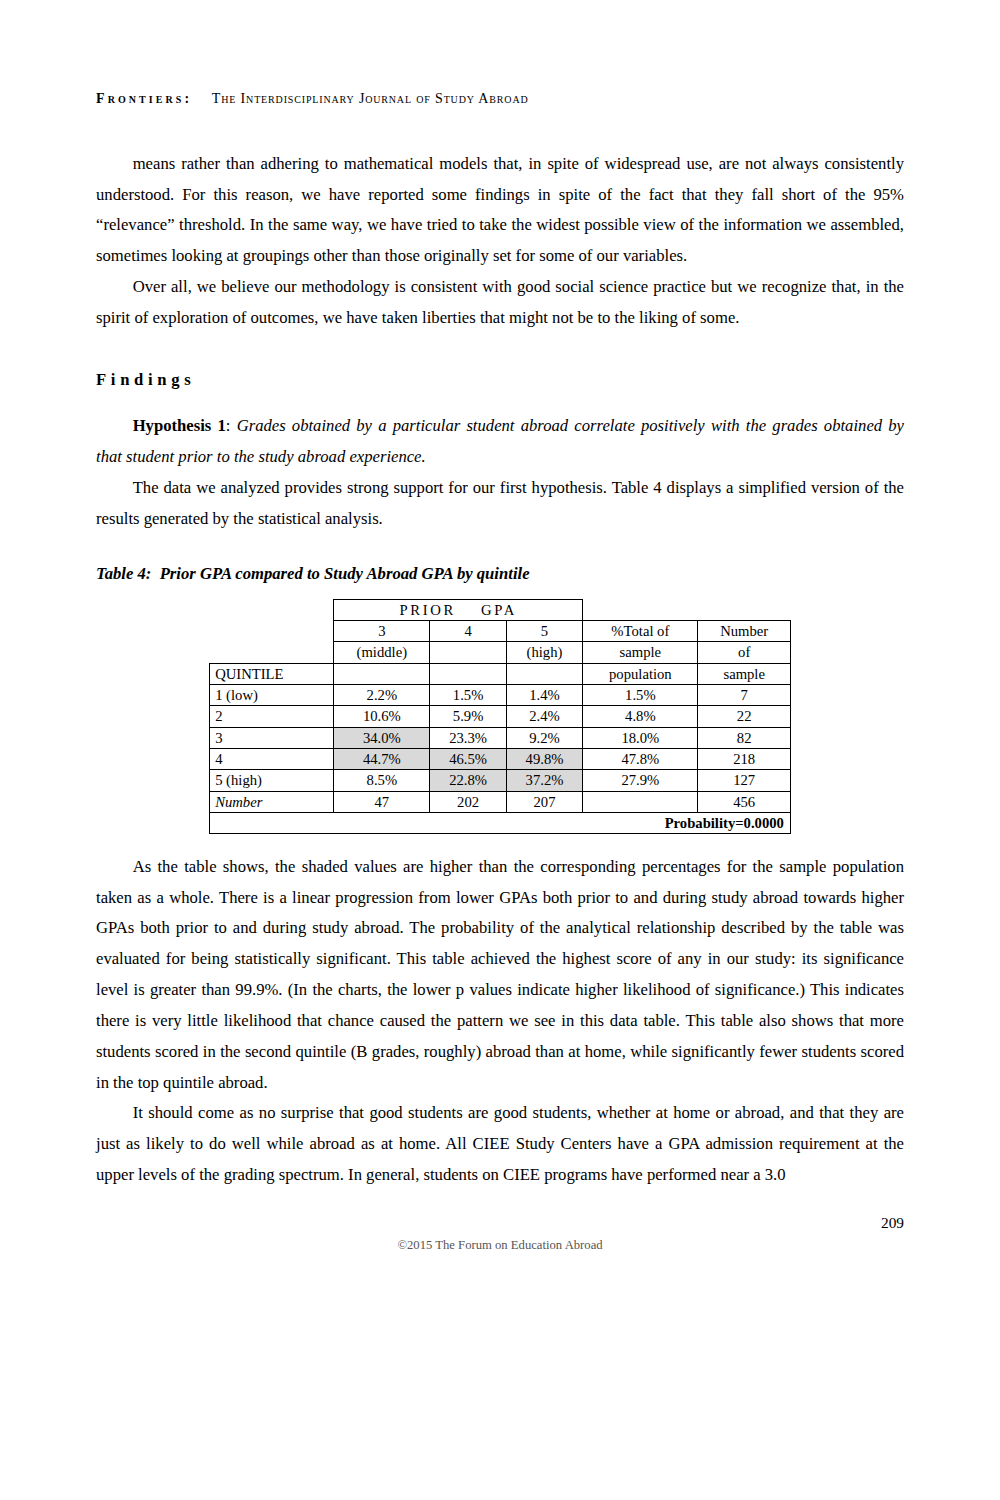Frontiers: The Interdisciplinary Journal of Study Abroad
means rather than adhering to mathematical models that, in spite of widespread use, are not always consistently understood. For this reason, we have reported some findings in spite of the fact that they fall short of the 95% “relevance” threshold. In the same way, we have tried to take the widest possible view of the information we assembled, sometimes looking at groupings other than those originally set for some of our variables.
Over all, we believe our methodology is consistent with good social science practice but we recognize that, in the spirit of exploration of outcomes, we have taken liberties that might not be to the liking of some.
Findings
Hypothesis 1: Grades obtained by a particular student abroad correlate positively with the grades obtained by that student prior to the study abroad experience.
The data we analyzed provides strong support for our first hypothesis. Table 4 displays a simplified version of the results generated by the statistical analysis.
Table 4: Prior GPA compared to Study Abroad GPA by quintile
| | PRIOR GPA | | |
| | 3 | 4 | 5 | %Total of | Number |
| | (middle) | | (high) | sample | of |
| QUINTILE | | | | population | sample |
| 1 (low) | 2.2% | 1.5% | 1.4% | 1.5% | 7 |
| 2 | 10.6% | 5.9% | 2.4% | 4.8% | 22 |
| 3 | 34.0% | 23.3% | 9.2% | 18.0% | 82 |
| 4 | 44.7% | 46.5% | 49.8% | 47.8% | 218 |
| 5 (high) | 8.5% | 22.8% | 37.2% | 27.9% | 127 |
| Number | 47 | 202 | 207 | | 456 |
| Probability=0.0000 |
As the table shows, the shaded values are higher than the corresponding percentages for the sample population taken as a whole. There is a linear progression from lower GPAs both prior to and during study abroad towards higher GPAs both prior to and during study abroad. The probability of the analytical relationship described by the table was evaluated for being statistically significant. This table achieved the highest score of any in our study: its significance level is greater than 99.9%. (In the charts, the lower p values indicate higher likelihood of significance.) This indicates there is very little likelihood that chance caused the pattern we see in this data table. This table also shows that more students scored in the second quintile (B grades, roughly) abroad than at home, while significantly fewer students scored in the top quintile abroad.
It should come as no surprise that good students are good students, whether at home or abroad, and that they are just as likely to do well while abroad as at home. All CIEE Study Centers have a GPA admission requirement at the upper levels of the grading spectrum. In general, students on CIEE programs have performed near a 3.0
209
©2015 The Forum on Education Abroad